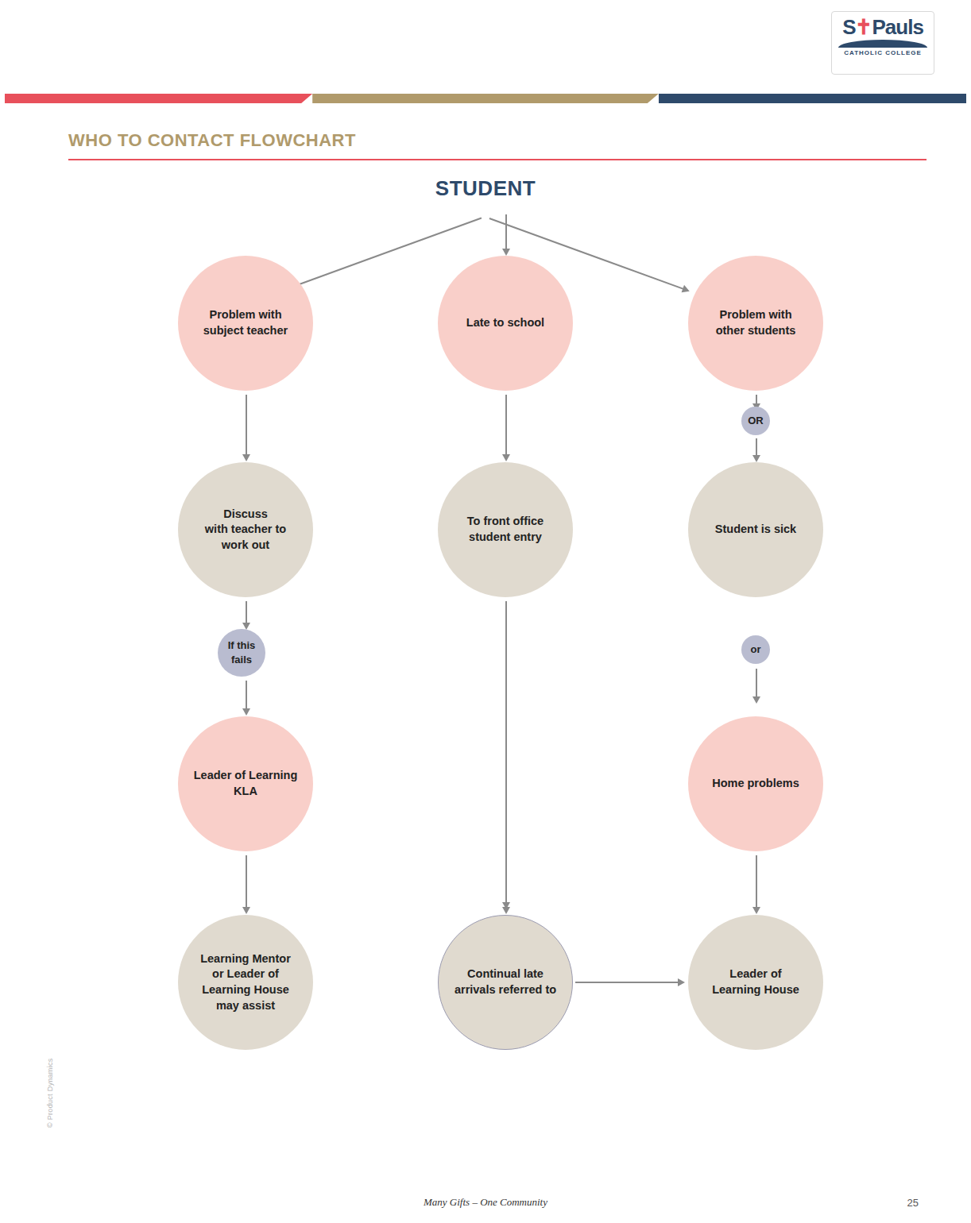S✝Pauls
CATHOLIC COLLEGE
WHO TO CONTACT FLOWCHART
STUDENT
Problem with
subject teacher
Late to school
Problem with
other students
Discuss
with teacher to
work out
To front office
student entry
Student is sick
OR
If this
fails
or
Leader of Learning
KLA
Home problems
Learning Mentor
or Leader of
Learning House
may assist
Continual late
arrivals referred to
Leader of
Learning House
© Product Dynamics
Many Gifts – One Community
25